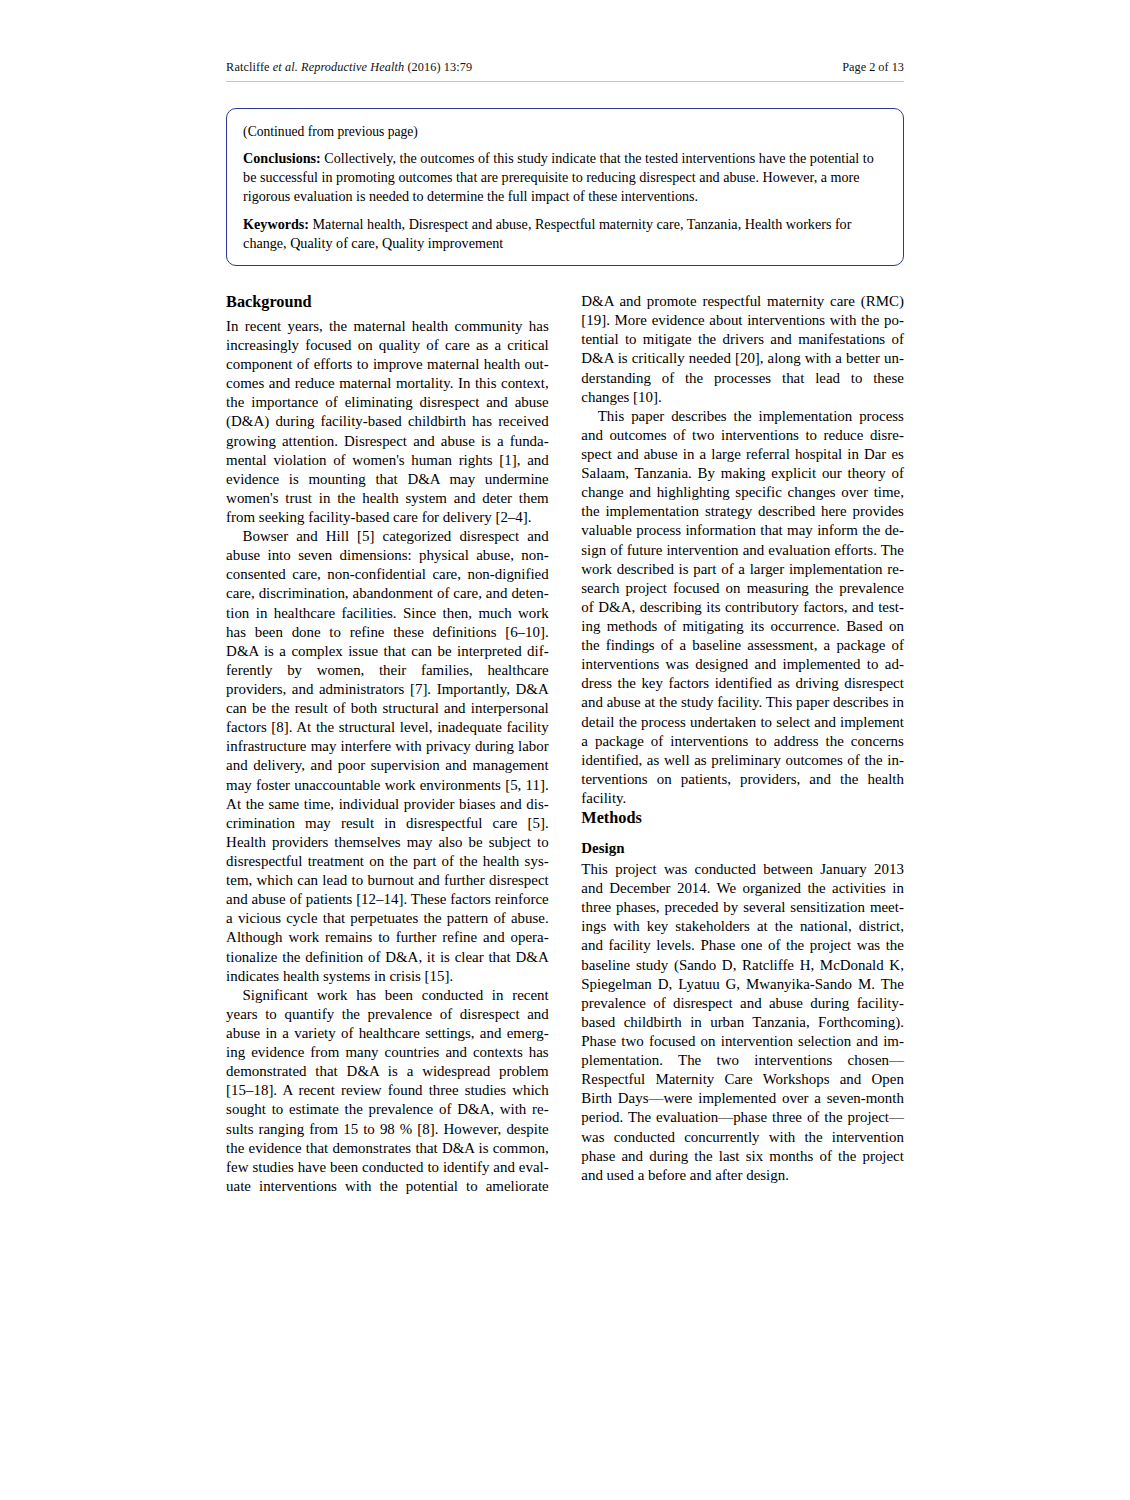Ratcliffe et al. Reproductive Health (2016) 13:79
Page 2 of 13
(Continued from previous page)
Conclusions: Collectively, the outcomes of this study indicate that the tested interventions have the potential to be successful in promoting outcomes that are prerequisite to reducing disrespect and abuse. However, a more rigorous evaluation is needed to determine the full impact of these interventions.
Keywords: Maternal health, Disrespect and abuse, Respectful maternity care, Tanzania, Health workers for change, Quality of care, Quality improvement
Background
In recent years, the maternal health community has increasingly focused on quality of care as a critical component of efforts to improve maternal health outcomes and reduce maternal mortality. In this context, the importance of eliminating disrespect and abuse (D&A) during facility-based childbirth has received growing attention. Disrespect and abuse is a fundamental violation of women's human rights [1], and evidence is mounting that D&A may undermine women's trust in the health system and deter them from seeking facility-based care for delivery [2–4].
Bowser and Hill [5] categorized disrespect and abuse into seven dimensions: physical abuse, non-consented care, non-confidential care, non-dignified care, discrimination, abandonment of care, and detention in healthcare facilities. Since then, much work has been done to refine these definitions [6–10]. D&A is a complex issue that can be interpreted differently by women, their families, healthcare providers, and administrators [7]. Importantly, D&A can be the result of both structural and interpersonal factors [8]. At the structural level, inadequate facility infrastructure may interfere with privacy during labor and delivery, and poor supervision and management may foster unaccountable work environments [5, 11]. At the same time, individual provider biases and discrimination may result in disrespectful care [5]. Health providers themselves may also be subject to disrespectful treatment on the part of the health system, which can lead to burnout and further disrespect and abuse of patients [12–14]. These factors reinforce a vicious cycle that perpetuates the pattern of abuse. Although work remains to further refine and operationalize the definition of D&A, it is clear that D&A indicates health systems in crisis [15].
Significant work has been conducted in recent years to quantify the prevalence of disrespect and abuse in a variety of healthcare settings, and emerging evidence from many countries and contexts has demonstrated that D&A is a widespread problem [15–18]. A recent review found three studies which sought to estimate the prevalence of D&A, with results ranging from 15 to 98 % [8]. However, despite the evidence that demonstrates that D&A is common, few studies have been conducted to identify and evaluate interventions with the potential to ameliorate D&A and promote respectful maternity care (RMC) [19]. More evidence about interventions with the potential to mitigate the drivers and manifestations of D&A is critically needed [20], along with a better understanding of the processes that lead to these changes [10].
This paper describes the implementation process and outcomes of two interventions to reduce disrespect and abuse in a large referral hospital in Dar es Salaam, Tanzania. By making explicit our theory of change and highlighting specific changes over time, the implementation strategy described here provides valuable process information that may inform the design of future intervention and evaluation efforts. The work described is part of a larger implementation research project focused on measuring the prevalence of D&A, describing its contributory factors, and testing methods of mitigating its occurrence. Based on the findings of a baseline assessment, a package of interventions was designed and implemented to address the key factors identified as driving disrespect and abuse at the study facility. This paper describes in detail the process undertaken to select and implement a package of interventions to address the concerns identified, as well as preliminary outcomes of the interventions on patients, providers, and the health facility.
Methods
Design
This project was conducted between January 2013 and December 2014. We organized the activities in three phases, preceded by several sensitization meetings with key stakeholders at the national, district, and facility levels. Phase one of the project was the baseline study (Sando D, Ratcliffe H, McDonald K, Spiegelman D, Lyatuu G, Mwanyika-Sando M. The prevalence of disrespect and abuse during facilitybased childbirth in urban Tanzania, Forthcoming). Phase two focused on intervention selection and implementation. The two interventions chosen—Respectful Maternity Care Workshops and Open Birth Days—were implemented over a seven-month period. The evaluation—phase three of the project—was conducted concurrently with the intervention phase and during the last six months of the project and used a before and after design.